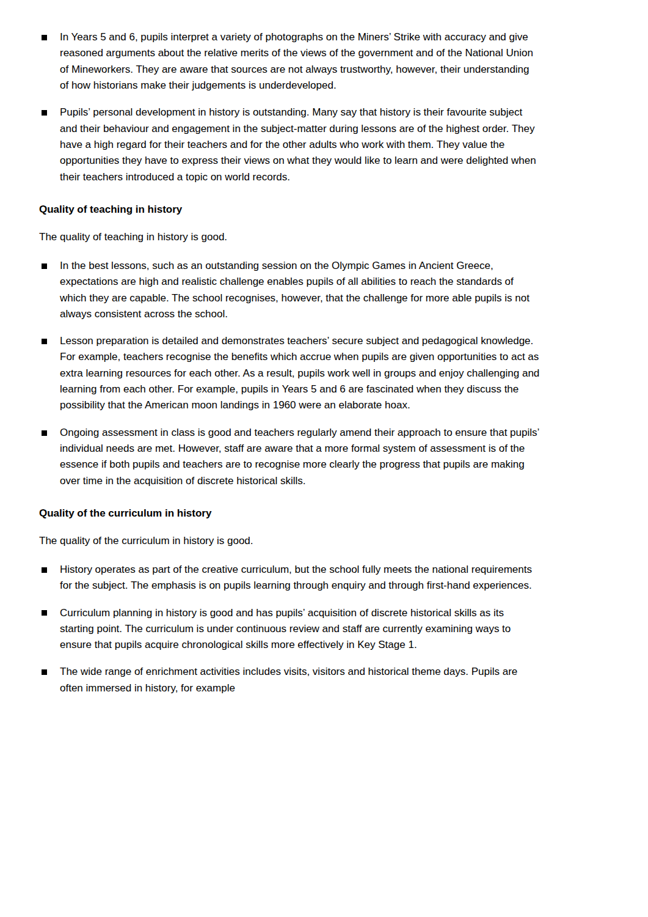In Years 5 and 6, pupils interpret a variety of photographs on the Miners’ Strike with accuracy and give reasoned arguments about the relative merits of the views of the government and of the National Union of Mineworkers. They are aware that sources are not always trustworthy, however, their understanding of how historians make their judgements is underdeveloped.
Pupils’ personal development in history is outstanding. Many say that history is their favourite subject and their behaviour and engagement in the subject-matter during lessons are of the highest order. They have a high regard for their teachers and for the other adults who work with them. They value the opportunities they have to express their views on what they would like to learn and were delighted when their teachers introduced a topic on world records.
Quality of teaching in history
The quality of teaching in history is good.
In the best lessons, such as an outstanding session on the Olympic Games in Ancient Greece, expectations are high and realistic challenge enables pupils of all abilities to reach the standards of which they are capable. The school recognises, however, that the challenge for more able pupils is not always consistent across the school.
Lesson preparation is detailed and demonstrates teachers’ secure subject and pedagogical knowledge. For example, teachers recognise the benefits which accrue when pupils are given opportunities to act as extra learning resources for each other. As a result, pupils work well in groups and enjoy challenging and learning from each other. For example, pupils in Years 5 and 6 are fascinated when they discuss the possibility that the American moon landings in 1960 were an elaborate hoax.
Ongoing assessment in class is good and teachers regularly amend their approach to ensure that pupils’ individual needs are met. However, staff are aware that a more formal system of assessment is of the essence if both pupils and teachers are to recognise more clearly the progress that pupils are making over time in the acquisition of discrete historical skills.
Quality of the curriculum in history
The quality of the curriculum in history is good.
History operates as part of the creative curriculum, but the school fully meets the national requirements for the subject. The emphasis is on pupils learning through enquiry and through first-hand experiences.
Curriculum planning in history is good and has pupils’ acquisition of discrete historical skills as its starting point. The curriculum is under continuous review and staff are currently examining ways to ensure that pupils acquire chronological skills more effectively in Key Stage 1.
The wide range of enrichment activities includes visits, visitors and historical theme days. Pupils are often immersed in history, for example